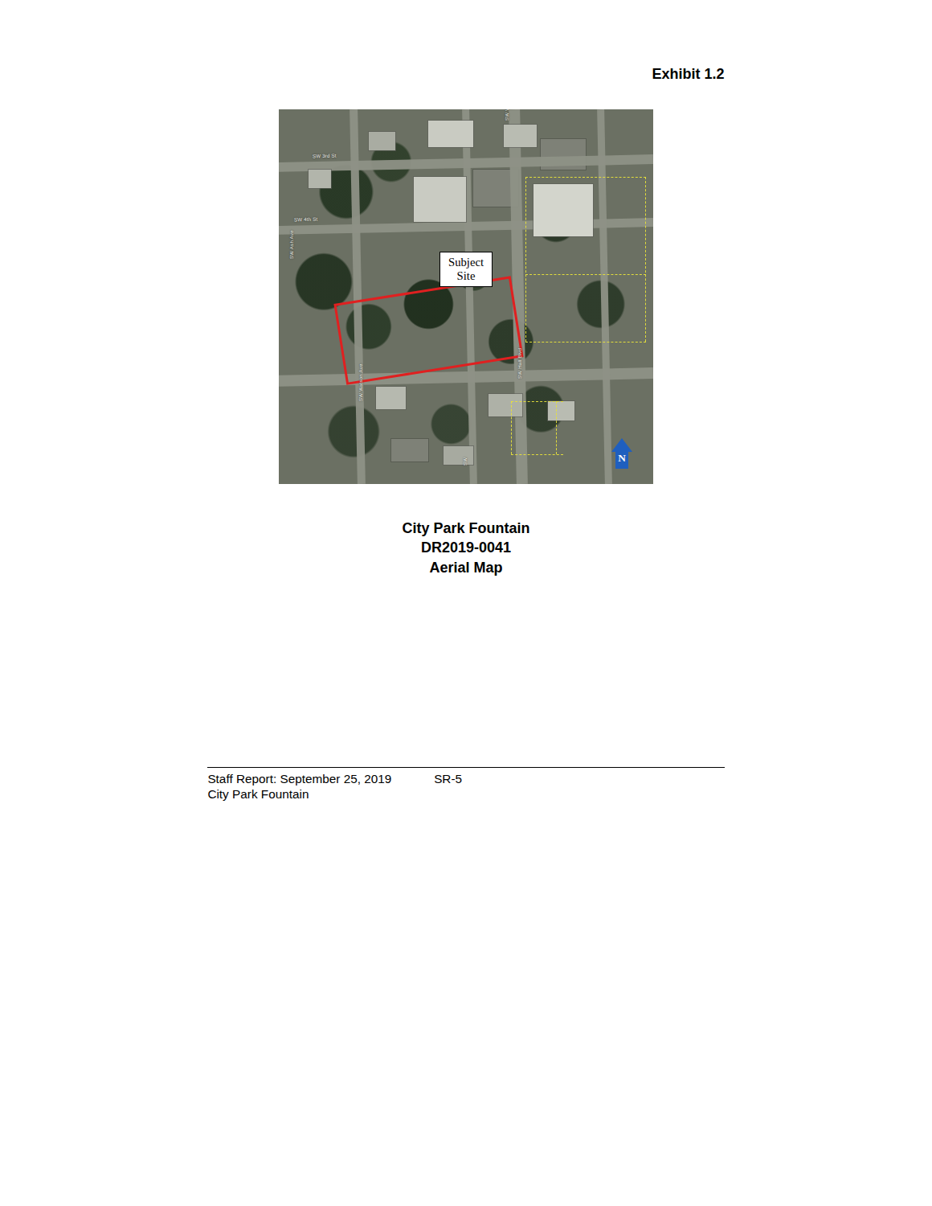Exhibit 1.2
Subject
Site
SW 3rd St
SW 4th St
SW Ash Ave
SW Watson Ave
SW Hall Blvd
SW Washington
SW
N
City Park Fountain
DR2019-0041
Aerial Map
Staff Report: September 25, 2019
City Park Fountain
SR-5